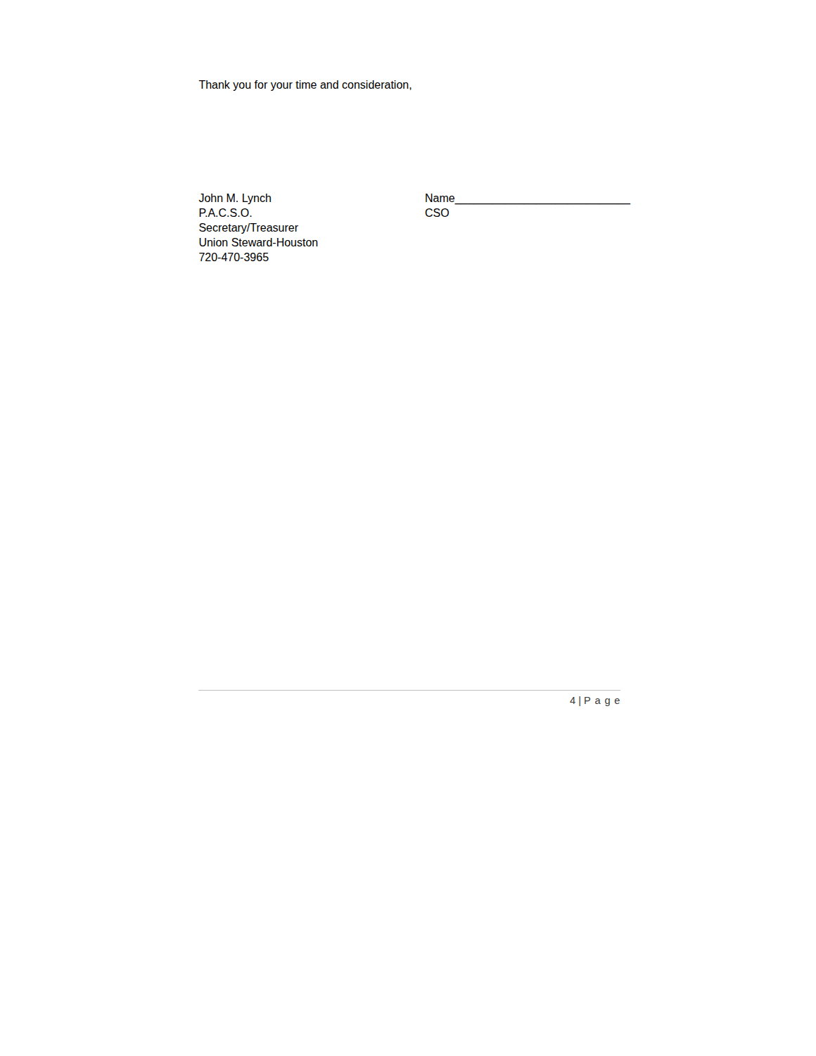Thank you for your time and consideration,
John M. Lynch
P.A.C.S.O.
Secretary/Treasurer
Union Steward-Houston
720-470-3965
Name____________________________
CSO
4 | P a g e